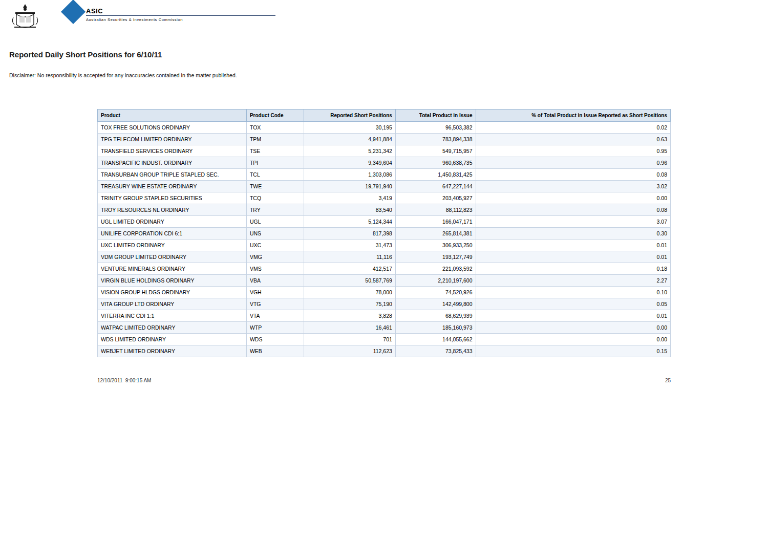ASIC
Australian Securities & Investments Commission
Reported Daily Short Positions for 6/10/11
Disclaimer: No responsibility is accepted for any inaccuracies contained in the matter published.
| Product | Product Code | Reported Short Positions | Total Product in Issue | % of Total Product in Issue Reported as Short Positions |
| --- | --- | --- | --- | --- |
| TOX FREE SOLUTIONS ORDINARY | TOX | 30,195 | 96,503,382 | 0.02 |
| TPG TELECOM LIMITED ORDINARY | TPM | 4,941,884 | 783,894,338 | 0.63 |
| TRANSFIELD SERVICES ORDINARY | TSE | 5,231,342 | 549,715,957 | 0.95 |
| TRANSPACIFIC INDUST. ORDINARY | TPI | 9,349,604 | 960,638,735 | 0.96 |
| TRANSURBAN GROUP TRIPLE STAPLED SEC. | TCL | 1,303,086 | 1,450,831,425 | 0.08 |
| TREASURY WINE ESTATE ORDINARY | TWE | 19,791,940 | 647,227,144 | 3.02 |
| TRINITY GROUP STAPLED SECURITIES | TCQ | 3,419 | 203,405,927 | 0.00 |
| TROY RESOURCES NL ORDINARY | TRY | 83,540 | 88,112,823 | 0.08 |
| UGL LIMITED ORDINARY | UGL | 5,124,344 | 166,047,171 | 3.07 |
| UNILIFE CORPORATION CDI 6:1 | UNS | 817,398 | 265,814,381 | 0.30 |
| UXC LIMITED ORDINARY | UXC | 31,473 | 306,933,250 | 0.01 |
| VDM GROUP LIMITED ORDINARY | VMG | 11,116 | 193,127,749 | 0.01 |
| VENTURE MINERALS ORDINARY | VMS | 412,517 | 221,093,592 | 0.18 |
| VIRGIN BLUE HOLDINGS ORDINARY | VBA | 50,587,769 | 2,210,197,600 | 2.27 |
| VISION GROUP HLDGS ORDINARY | VGH | 78,000 | 74,520,926 | 0.10 |
| VITA GROUP LTD ORDINARY | VTG | 75,190 | 142,499,800 | 0.05 |
| VITERRA INC CDI 1:1 | VTA | 3,828 | 68,629,939 | 0.01 |
| WATPAC LIMITED ORDINARY | WTP | 16,461 | 185,160,973 | 0.00 |
| WDS LIMITED ORDINARY | WDS | 701 | 144,055,662 | 0.00 |
| WEBJET LIMITED ORDINARY | WEB | 112,623 | 73,825,433 | 0.15 |
12/10/2011 9:00:15 AM
25